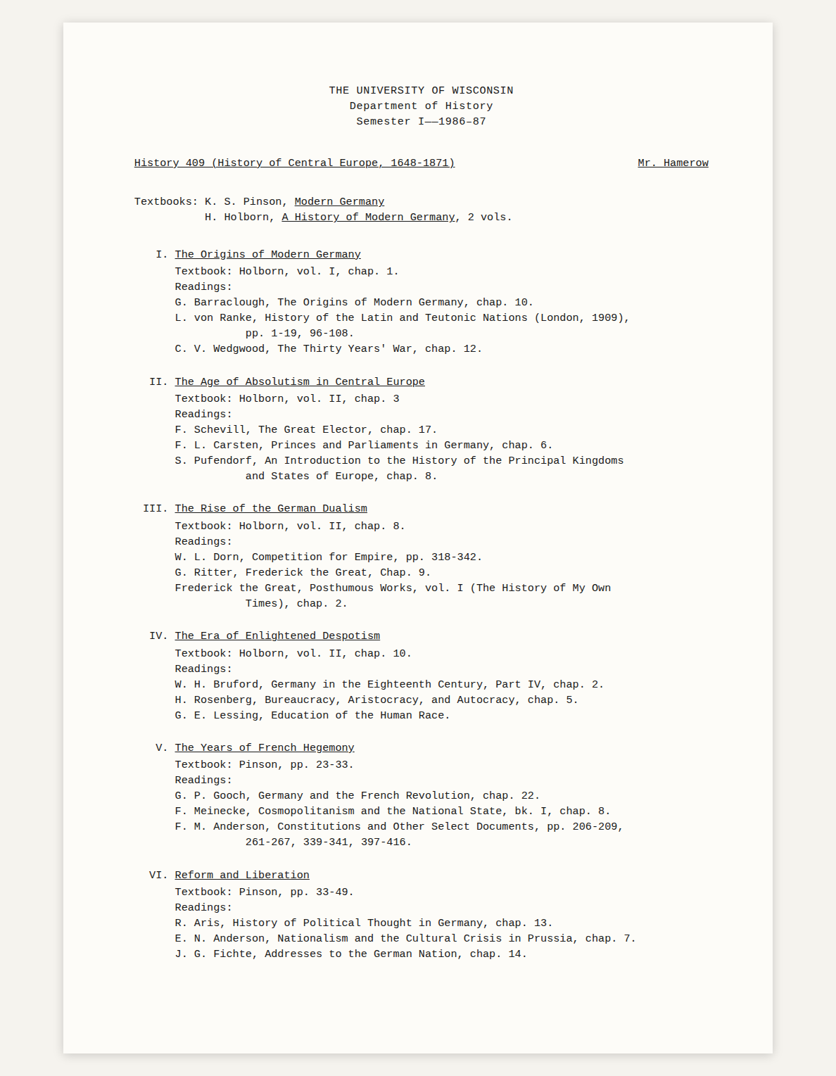THE UNIVERSITY OF WISCONSIN
Department of History
Semester I——1986–87
History 409 (History of Central Europe, 1648-1871) Mr. Hamerow
Textbooks:
K. S. Pinson, Modern Germany
H. Holborn, A History of Modern Germany, 2 vols.
The Origins of Modern Germany
Textbook: Holborn, vol. I, chap. 1.
Readings:
G. Barraclough, The Origins of Modern Germany, chap. 10.
L. von Ranke, History of the Latin and Teutonic Nations (London, 1909), pp. 1-19, 96-108.
C. V. Wedgwood, The Thirty Years' War, chap. 12.
The Age of Absolutism in Central Europe
Textbook: Holborn, vol. II, chap. 3
Readings:
F. Schevill, The Great Elector, chap. 17.
F. L. Carsten, Princes and Parliaments in Germany, chap. 6.
S. Pufendorf, An Introduction to the History of the Principal Kingdoms and States of Europe, chap. 8.
The Rise of the German Dualism
Textbook: Holborn, vol. II, chap. 8.
Readings:
W. L. Dorn, Competition for Empire, pp. 318-342.
G. Ritter, Frederick the Great, Chap. 9.
Frederick the Great, Posthumous Works, vol. I (The History of My Own Times), chap. 2.
The Era of Enlightened Despotism
Textbook: Holborn, vol. II, chap. 10.
Readings:
W. H. Bruford, Germany in the Eighteenth Century, Part IV, chap. 2.
H. Rosenberg, Bureaucracy, Aristocracy, and Autocracy, chap. 5.
G. E. Lessing, Education of the Human Race.
The Years of French Hegemony
Textbook: Pinson, pp. 23-33.
Readings:
G. P. Gooch, Germany and the French Revolution, chap. 22.
F. Meinecke, Cosmopolitanism and the National State, bk. I, chap. 8.
F. M. Anderson, Constitutions and Other Select Documents, pp. 206-209, 261-267, 339-341, 397-416.
Reform and Liberation
Textbook: Pinson, pp. 33-49.
Readings:
R. Aris, History of Political Thought in Germany, chap. 13.
E. N. Anderson, Nationalism and the Cultural Crisis in Prussia, chap. 7.
J. G. Fichte, Addresses to the German Nation, chap. 14.